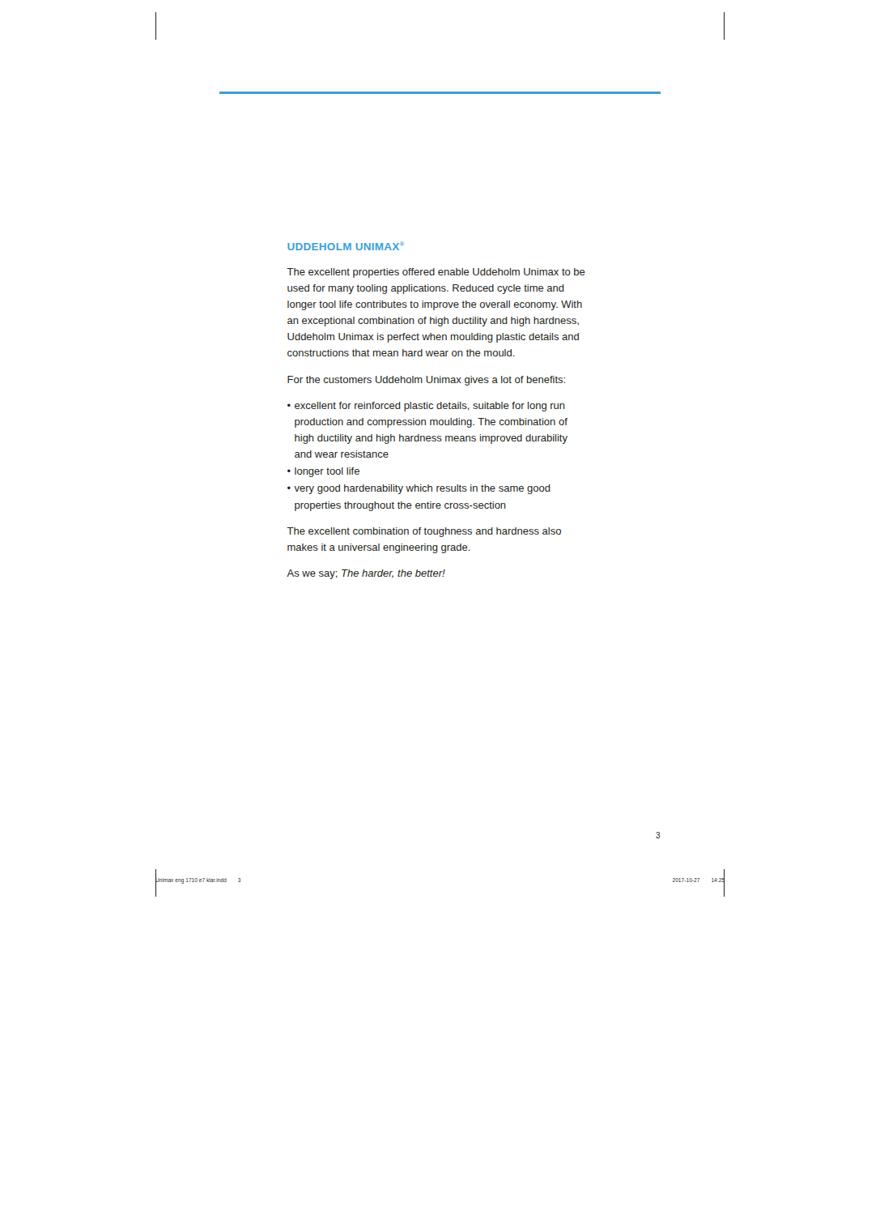Uddeholm Unimax®
The excellent properties offered enable Uddeholm Unimax to be used for many tooling applications. Reduced cycle time and longer tool life contributes to improve the overall economy. With an exceptional combination of high ductility and high hardness, Uddeholm Unimax is perfect when moulding plastic details and constructions that mean hard wear on the mould.
For the customers Uddeholm Unimax gives a lot of benefits:
excellent for reinforced plastic details, suitable for long run production and compression moulding. The combination of high ductility and high hardness means improved durability and wear resistance
longer tool life
very good hardenability which results in the same good properties throughout the entire cross-section
The excellent combination of toughness and hardness also makes it a universal engineering grade.
As we say; The harder, the better!
3
Unimax eng 1710 e7 klar.indd 3
2017-10-2714:25